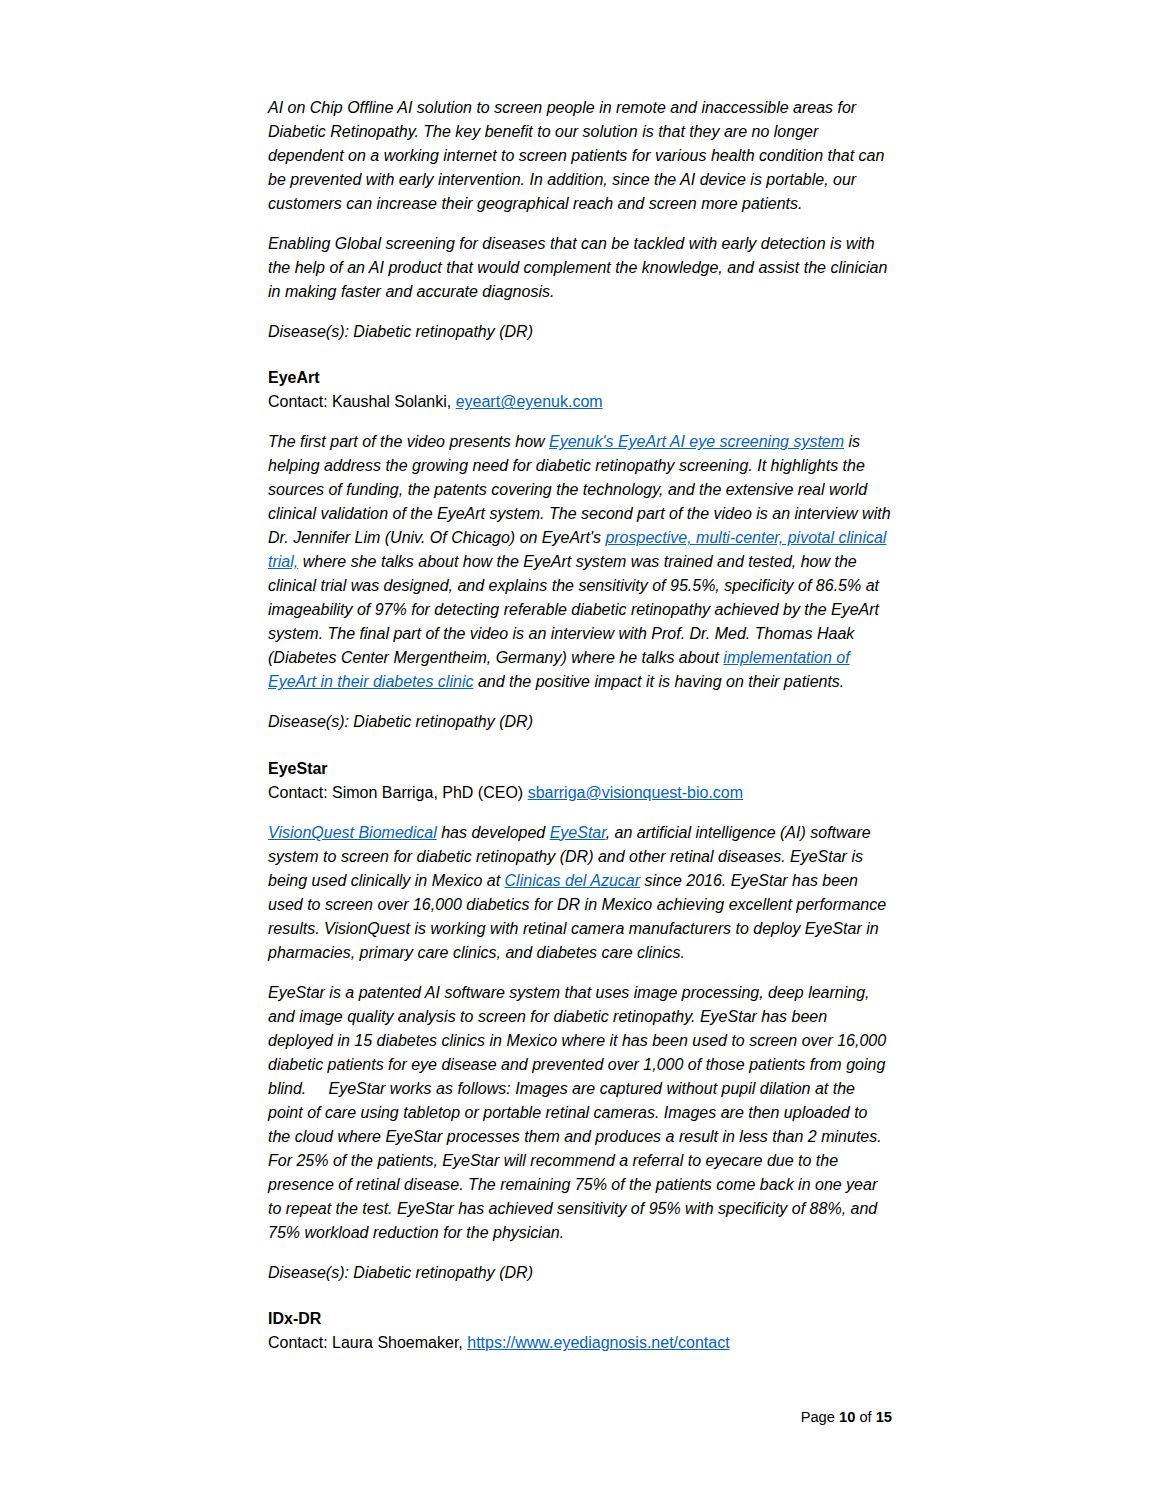AI on Chip Offline AI solution to screen people in remote and inaccessible areas for Diabetic Retinopathy. The key benefit to our solution is that they are no longer dependent on a working internet to screen patients for various health condition that can be prevented with early intervention. In addition, since the AI device is portable, our customers can increase their geographical reach and screen more patients.
Enabling Global screening for diseases that can be tackled with early detection is with the help of an AI product that would complement the knowledge, and assist the clinician in making faster and accurate diagnosis.
Disease(s): Diabetic retinopathy (DR)
EyeArt
Contact: Kaushal Solanki, eyeart@eyenuk.com
The first part of the video presents how Eyenuk's EyeArt AI eye screening system is helping address the growing need for diabetic retinopathy screening. It highlights the sources of funding, the patents covering the technology, and the extensive real world clinical validation of the EyeArt system. The second part of the video is an interview with Dr. Jennifer Lim (Univ. Of Chicago) on EyeArt's prospective, multi-center, pivotal clinical trial, where she talks about how the EyeArt system was trained and tested, how the clinical trial was designed, and explains the sensitivity of 95.5%, specificity of 86.5% at imageability of 97% for detecting referable diabetic retinopathy achieved by the EyeArt system. The final part of the video is an interview with Prof. Dr. Med. Thomas Haak (Diabetes Center Mergentheim, Germany) where he talks about implementation of EyeArt in their diabetes clinic and the positive impact it is having on their patients.
Disease(s): Diabetic retinopathy (DR)
EyeStar
Contact: Simon Barriga, PhD (CEO) sbarriga@visionquest-bio.com
VisionQuest Biomedical has developed EyeStar, an artificial intelligence (AI) software system to screen for diabetic retinopathy (DR) and other retinal diseases. EyeStar is being used clinically in Mexico at Clinicas del Azucar since 2016. EyeStar has been used to screen over 16,000 diabetics for DR in Mexico achieving excellent performance results. VisionQuest is working with retinal camera manufacturers to deploy EyeStar in pharmacies, primary care clinics, and diabetes care clinics.
EyeStar is a patented AI software system that uses image processing, deep learning, and image quality analysis to screen for diabetic retinopathy. EyeStar has been deployed in 15 diabetes clinics in Mexico where it has been used to screen over 16,000 diabetic patients for eye disease and prevented over 1,000 of those patients from going blind. EyeStar works as follows: Images are captured without pupil dilation at the point of care using tabletop or portable retinal cameras. Images are then uploaded to the cloud where EyeStar processes them and produces a result in less than 2 minutes. For 25% of the patients, EyeStar will recommend a referral to eyecare due to the presence of retinal disease. The remaining 75% of the patients come back in one year to repeat the test. EyeStar has achieved sensitivity of 95% with specificity of 88%, and 75% workload reduction for the physician.
Disease(s): Diabetic retinopathy (DR)
IDx-DR
Contact: Laura Shoemaker, https://www.eyediagnosis.net/contact
Page 10 of 15